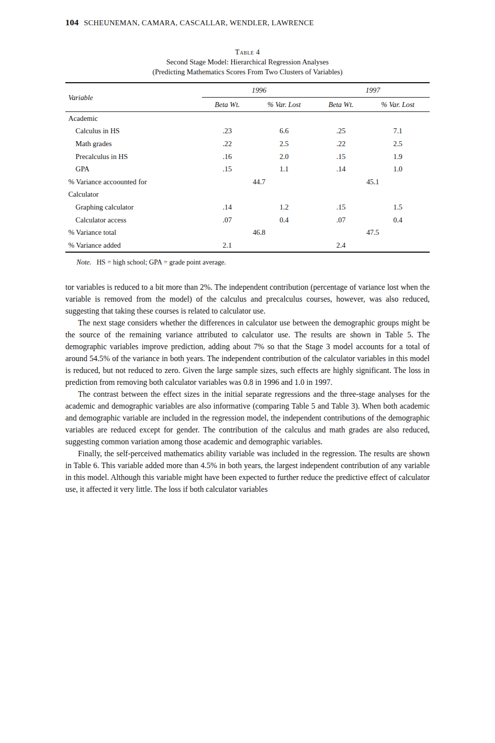104 SCHEUNEMAN, CAMARA, CASCALLAR, WENDLER, LAWRENCE
Table 4 Second Stage Model: Hierarchical Regression Analyses (Predicting Mathematics Scores From Two Clusters of Variables)
| Variable | 1996 | 1997 |
| --- | --- | --- |
| Beta Wt. | % Var. Lost | Beta Wt. | % Var. Lost |
| Academic | | | | |
| Calculus in HS | .23 | 6.6 | .25 | 7.1 |
| Math grades | .22 | 2.5 | .22 | 2.5 |
| Precalculus in HS | .16 | 2.0 | .15 | 1.9 |
| GPA | .15 | 1.1 | .14 | 1.0 |
| % Variance accoounted for | 44.7 | 45.1 |
| Calculator | | | | |
| Graphing calculator | .14 | 1.2 | .15 | 1.5 |
| Calculator access | .07 | 0.4 | .07 | 0.4 |
| % Variance total | 46.8 | 47.5 |
| % Variance added | 2.1 | | 2.4 | |
Note. HS = high school; GPA = grade point average.
tor variables is reduced to a bit more than 2%. The independent contribution (percentage of variance lost when the variable is removed from the model) of the calculus and precalculus courses, however, was also reduced, suggesting that taking these courses is related to calculator use.
The next stage considers whether the differences in calculator use between the demographic groups might be the source of the remaining variance attributed to calculator use. The results are shown in Table 5. The demographic variables improve prediction, adding about 7% so that the Stage 3 model accounts for a total of around 54.5% of the variance in both years. The independent contribution of the calculator variables in this model is reduced, but not reduced to zero. Given the large sample sizes, such effects are highly significant. The loss in prediction from removing both calculator variables was 0.8 in 1996 and 1.0 in 1997.
The contrast between the effect sizes in the initial separate regressions and the three-stage analyses for the academic and demographic variables are also informative (comparing Table 5 and Table 3). When both academic and demographic variable are included in the regression model, the independent contributions of the demographic variables are reduced except for gender. The contribution of the calculus and math grades are also reduced, suggesting common variation among those academic and demographic variables.
Finally, the self-perceived mathematics ability variable was included in the regression. The results are shown in Table 6. This variable added more than 4.5% in both years, the largest independent contribution of any variable in this model. Although this variable might have been expected to further reduce the predictive effect of calculator use, it affected it very little. The loss if both calculator variables